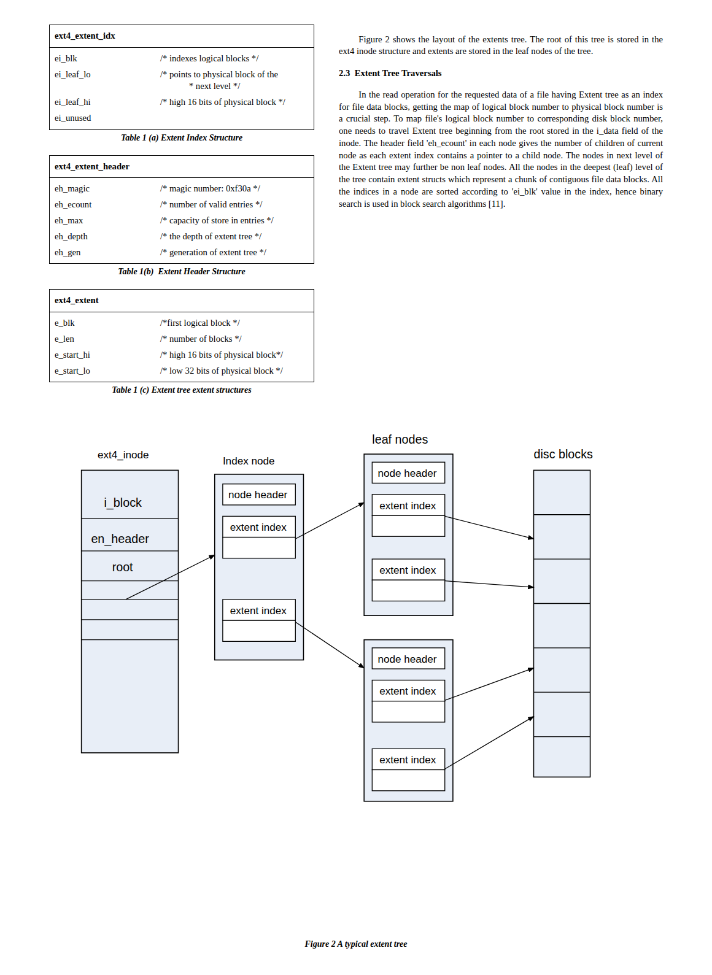| ext4_extent_idx |
| ei_blk | /* indexes logical blocks */ |
| ei_leaf_lo | /* points to physical block of the * next level */ |
| ei_leaf_hi | /* high 16 bits of physical block */ |
| ei_unused | |
Table 1 (a) Extent Index Structure
| ext4_extent_header |
| eh_magic | /* magic number: 0xf30a */ |
| eh_ecount | /* number of valid entries */ |
| eh_max | /* capacity of store in entries */ |
| eh_depth | /* the depth of extent tree */ |
| eh_gen | /* generation of extent tree */ |
Table 1(b) Extent Header Structure
| ext4_extent |
| e_blk | /*first logical block */ |
| e_len | /* number of blocks */ |
| e_start_hi | /* high 16 bits of physical block*/ |
| e_start_lo | /* low 32 bits of physical block */ |
Table 1 (c) Extent tree extent structures
Figure 2 shows the layout of the extents tree. The root of this tree is stored in the ext4 inode structure and extents are stored in the leaf nodes of the tree.
2.3 Extent Tree Traversals
In the read operation for the requested data of a file having Extent tree as an index for file data blocks, getting the map of logical block number to physical block number is a crucial step. To map file's logical block number to corresponding disk block number, one needs to travel Extent tree beginning from the root stored in the i_data field of the inode. The header field 'eh_ecount' in each node gives the number of children of current node as each extent index contains a pointer to a child node. The nodes in next level of the Extent tree may further be non leaf nodes. All the nodes in the deepest (leaf) level of the tree contain extent structs which represent a chunk of contiguous file data blocks. All the indices in a node are sorted according to 'ei_blk' value in the index, hence binary search is used in block search algorithms [11].
ext4_inode Index node leaf nodes disc blocks i_block en_header root node header extent index extent index node header extent index extent index node header extent index extent index
Figure 2 A typical extent tree